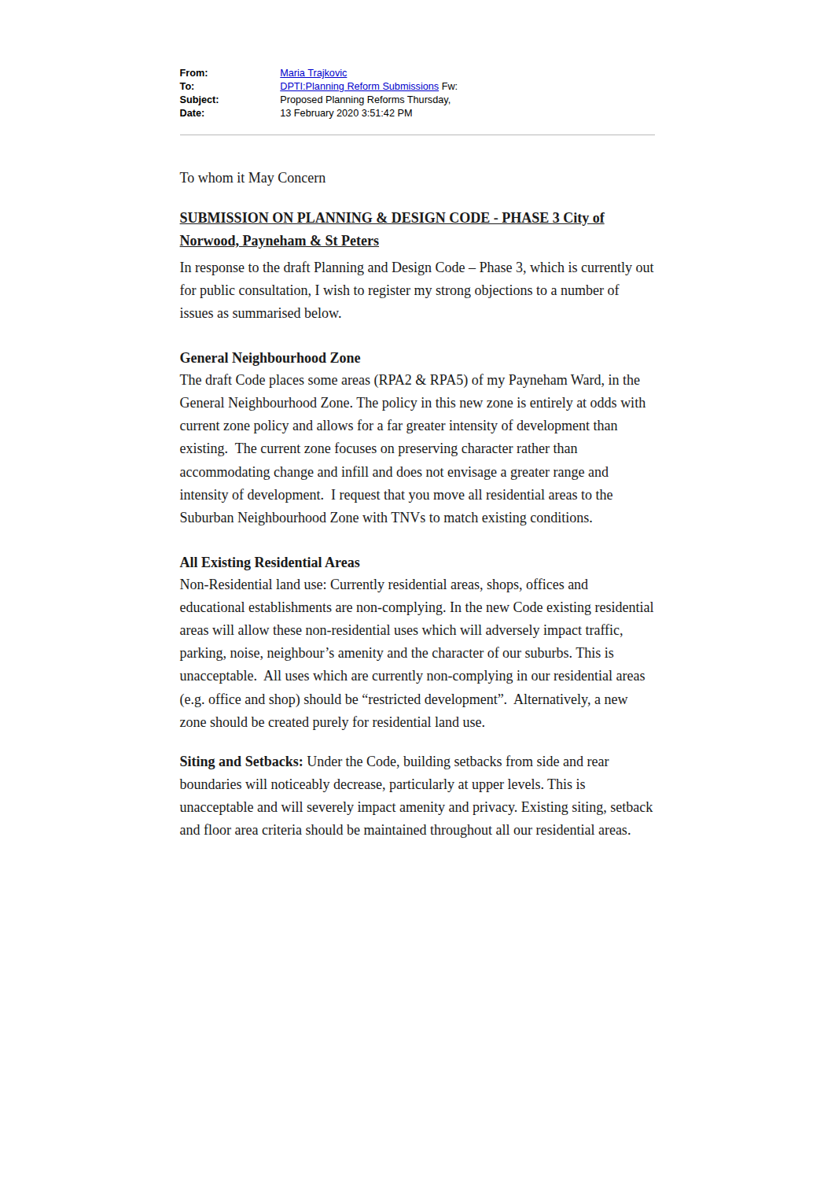| From: | Maria Trajkovic |
| To: | DPTI:Planning Reform Submissions Fw: |
| Subject: | Proposed Planning Reforms Thursday, |
| Date: | 13 February 2020 3:51:42 PM |
To whom it May Concern
SUBMISSION ON PLANNING & DESIGN CODE - PHASE 3 City of Norwood, Payneham & St Peters
In response to the draft Planning and Design Code – Phase 3, which is currently out for public consultation, I wish to register my strong objections to a number of issues as summarised below.
General Neighbourhood Zone
The draft Code places some areas (RPA2 & RPA5) of my Payneham Ward, in the General Neighbourhood Zone. The policy in this new zone is entirely at odds with current zone policy and allows for a far greater intensity of development than existing. The current zone focuses on preserving character rather than accommodating change and infill and does not envisage a greater range and intensity of development. I request that you move all residential areas to the Suburban Neighbourhood Zone with TNVs to match existing conditions.
All Existing Residential Areas
Non-Residential land use: Currently residential areas, shops, offices and educational establishments are non-complying. In the new Code existing residential areas will allow these non-residential uses which will adversely impact traffic, parking, noise, neighbour’s amenity and the character of our suburbs. This is unacceptable. All uses which are currently non-complying in our residential areas (e.g. office and shop) should be “restricted development”. Alternatively, a new zone should be created purely for residential land use.
Siting and Setbacks: Under the Code, building setbacks from side and rear boundaries will noticeably decrease, particularly at upper levels. This is unacceptable and will severely impact amenity and privacy. Existing siting, setback and floor area criteria should be maintained throughout all our residential areas.